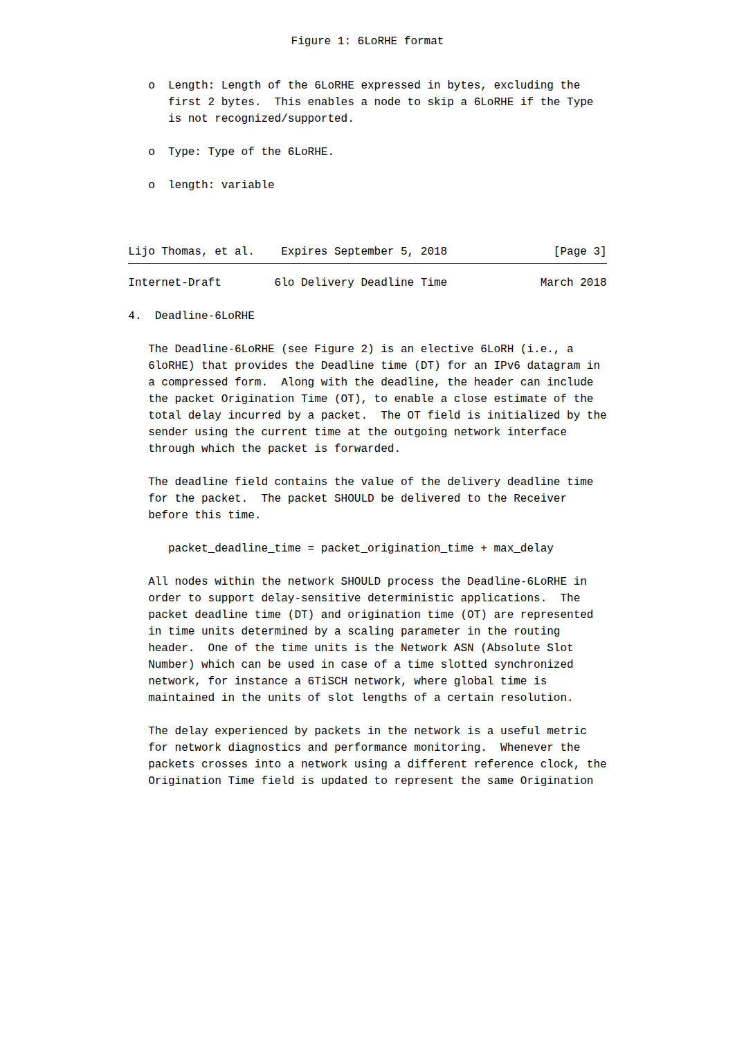Figure 1: 6LoRHE format
   o  Length: Length of the 6LoRHE expressed in bytes, excluding the
      first 2 bytes.  This enables a node to skip a 6LoRHE if the Type
      is not recognized/supported.

   o  Type: Type of the 6LoRHE.

   o  length: variable
Lijo Thomas, et al. Expires September 5, 2018[Page 3]
Internet-Draft 6lo Delivery Deadline Time March 2018
4.  Deadline-6LoRHE

   The Deadline-6LoRHE (see Figure 2) is an elective 6LoRH (i.e., a
   6loRHE) that provides the Deadline time (DT) for an IPv6 datagram in
   a compressed form.  Along with the deadline, the header can include
   the packet Origination Time (OT), to enable a close estimate of the
   total delay incurred by a packet.  The OT field is initialized by the
   sender using the current time at the outgoing network interface
   through which the packet is forwarded.

   The deadline field contains the value of the delivery deadline time
   for the packet.  The packet SHOULD be delivered to the Receiver
   before this time.

      packet_deadline_time = packet_origination_time + max_delay

   All nodes within the network SHOULD process the Deadline-6LoRHE in
   order to support delay-sensitive deterministic applications.  The
   packet deadline time (DT) and origination time (OT) are represented
   in time units determined by a scaling parameter in the routing
   header.  One of the time units is the Network ASN (Absolute Slot
   Number) which can be used in case of a time slotted synchronized
   network, for instance a 6TiSCH network, where global time is
   maintained in the units of slot lengths of a certain resolution.

   The delay experienced by packets in the network is a useful metric
   for network diagnostics and performance monitoring.  Whenever the
   packets crosses into a network using a different reference clock, the
   Origination Time field is updated to represent the same Origination